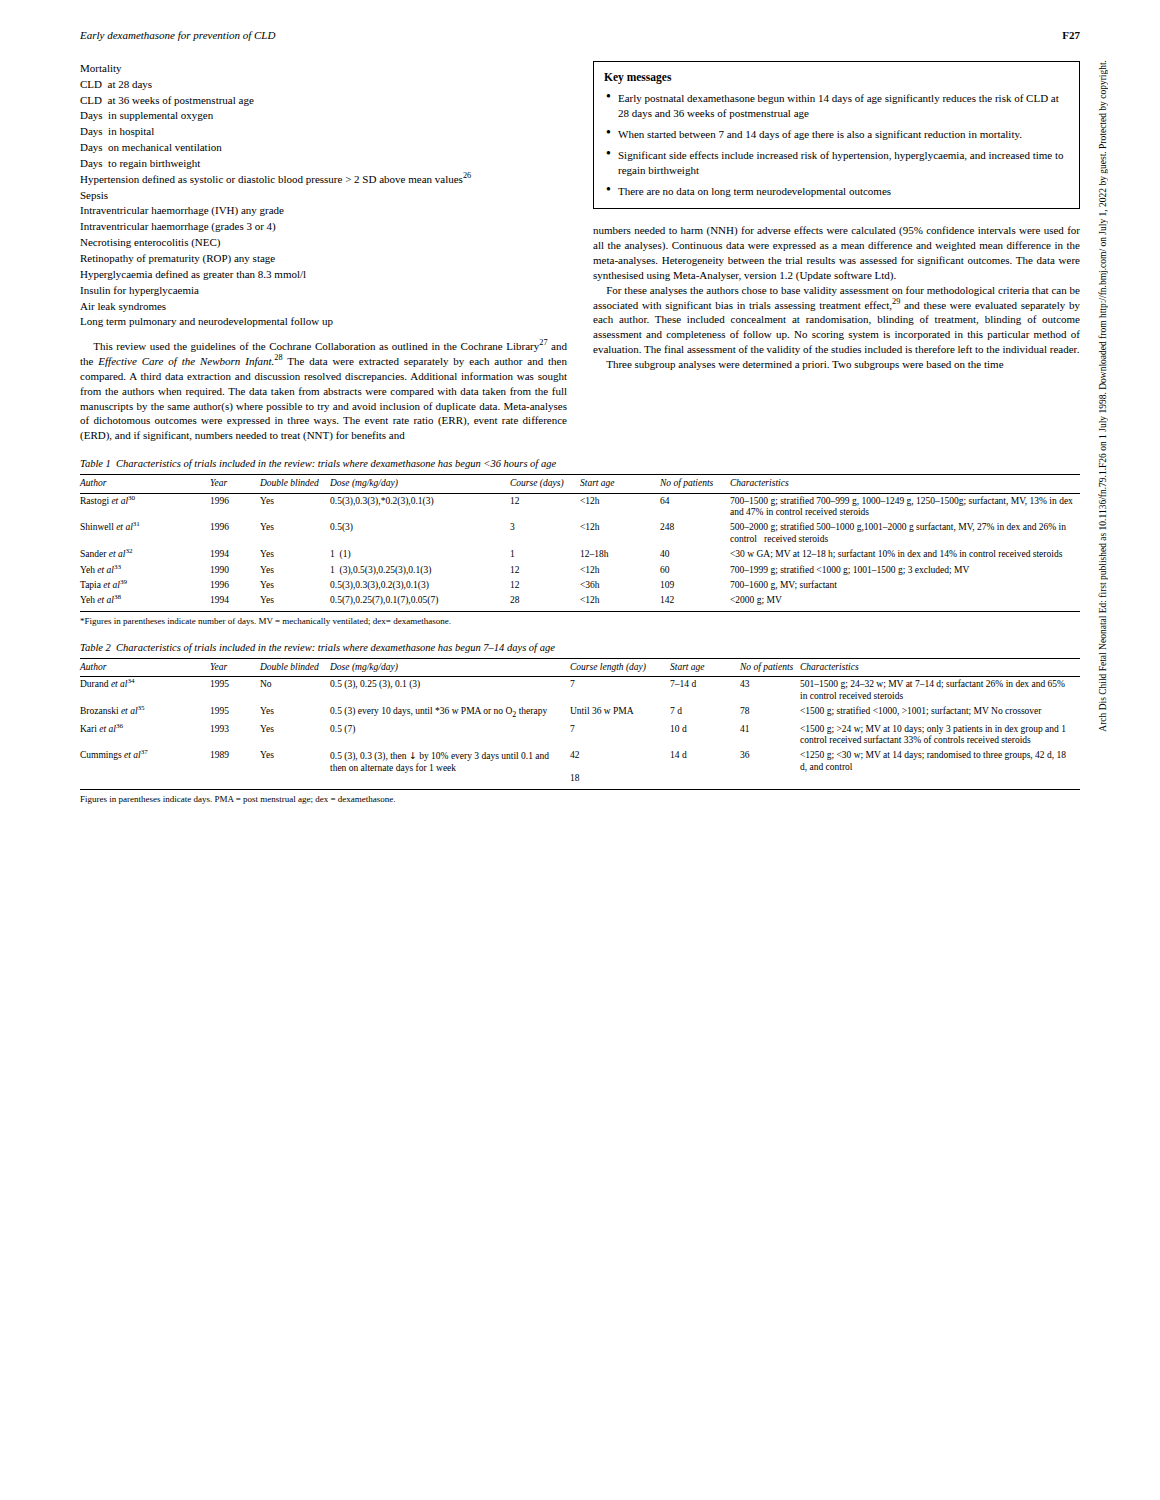Early dexamethasone for prevention of CLD
F27
Arch Dis Child Fetal Neonatal Ed: first published as 10.1136/fn.79.1.F26 on 1 July 1998. Downloaded from http://fn.bmj.com/ on July 1, 2022 by guest. Protected by copyright.
Mortality
CLD at 28 days
CLD at 36 weeks of postmenstrual age
Days in supplemental oxygen
Days in hospital
Days on mechanical ventilation
Days to regain birthweight
Hypertension defined as systolic or diastolic blood pressure > 2 SD above mean values26
Sepsis
Intraventricular haemorrhage (IVH) any grade
Intraventricular haemorrhage (grades 3 or 4)
Necrotising enterocolitis (NEC)
Retinopathy of prematurity (ROP) any stage
Hyperglycaemia defined as greater than 8.3 mmol/l
Insulin for hyperglycaemia
Air leak syndromes
Long term pulmonary and neurodevelopmental follow up
This review used the guidelines of the Cochrane Collaboration as outlined in the Cochrane Library27 and the Effective Care of the Newborn Infant.28 The data were extracted separately by each author and then compared. A third data extraction and discussion resolved discrepancies. Additional information was sought from the authors when required. The data taken from abstracts were compared with data taken from the full manuscripts by the same author(s) where possible to try and avoid inclusion of duplicate data. Meta-analyses of dichotomous outcomes were expressed in three ways. The event rate ratio (ERR), event rate difference (ERD), and if significant, numbers needed to treat (NNT) for benefits and
Key messages
Early postnatal dexamethasone begun within 14 days of age significantly reduces the risk of CLD at 28 days and 36 weeks of postmenstrual age
When started between 7 and 14 days of age there is also a significant reduction in mortality.
Significant side effects include increased risk of hypertension, hyperglycaemia, and increased time to regain birthweight
There are no data on long term neurodevelopmental outcomes
numbers needed to harm (NNH) for adverse effects were calculated (95% confidence intervals were used for all the analyses). Continuous data were expressed as a mean difference and weighted mean difference in the meta-analyses. Heterogeneity between the trial results was assessed for significant outcomes. The data were synthesised using Meta-Analyser, version 1.2 (Update software Ltd).
For these analyses the authors chose to base validity assessment on four methodological criteria that can be associated with significant bias in trials assessing treatment effect,29 and these were evaluated separately by each author. These included concealment at randomisation, blinding of treatment, blinding of outcome assessment and completeness of follow up. No scoring system is incorporated in this particular method of evaluation. The final assessment of the validity of the studies included is therefore left to the individual reader.
Three subgroup analyses were determined a priori. Two subgroups were based on the time
Table 1 Characteristics of trials included in the review: trials where dexamethasone has begun <36 hours of age
| Author | Year | Double blinded | Dose (mg/kg/day) | Course (days) | Start age | No of patients | Characteristics |
| --- | --- | --- | --- | --- | --- | --- | --- |
| Rastogi et al 30 | 1996 | Yes | 0.5(3),0.3(3),*0.2(3),0.1(3) | 12 | <12h | 64 | 700–1500 g; stratified 700–999 g, 1000–1249 g, 1250–1500g; surfactant, MV, 13% in dex and 47% in control received steroids |
| Shinwell et al 31 | 1996 | Yes | 0.5(3) | 3 | <12h | 248 | 500–2000 g; stratified 500–1000 g,1001–2000 g surfactant, MV, 27% in dex and 26% in control received steroids |
| Sander et al 32 | 1994 | Yes | 1 (1) | 1 | 12–18h | 40 | <30 w GA; MV at 12–18 h; surfactant 10% in dex and 14% in control received steroids |
| Yeh et al 33 | 1990 | Yes | 1 (3),0.5(3),0.25(3),0.1(3) | 12 | <12h | 60 | 700–1999 g; stratified <1000 g; 1001–1500 g; 3 excluded; MV |
| Tapia et al 39 | 1996 | Yes | 0.5(3),0.3(3),0.2(3),0.1(3) | 12 | <36h | 109 | 700–1600 g, MV; surfactant |
| Yeh et al 38 | 1994 | Yes | 0.5(7),0.25(7),0.1(7),0.05(7) | 28 | <12h | 142 | <2000 g; MV |
*Figures in parentheses indicate number of days. MV = mechanically ventilated; dex= dexamethasone.
Table 2 Characteristics of trials included in the review: trials where dexamethasone has begun 7–14 days of age
| Author | Year | Double blinded | Dose (mg/kg/day) | Course length (day) | Start age | No of patients | Characteristics |
| --- | --- | --- | --- | --- | --- | --- | --- |
| Durand et al 34 | 1995 | No | 0.5 (3), 0.25 (3), 0.1 (3) | 7 | 7–14 d | 43 | 501–1500 g; 24–32 w; MV at 7–14 d; surfactant 26% in dex and 65% in control received steroids |
| Brozanski et al 35 | 1995 | Yes | 0.5 (3) every 10 days, until *36 w PMA or no O 2 therapy | Until 36 w PMA | 7 d | 78 | <1500 g; stratified <1000, >1001; surfactant; MV No crossover |
| Kari et al 36 | 1993 | Yes | 0.5 (7) | 7 | 10 d | 41 | <1500 g; >24 w; MV at 10 days; only 3 patients in in dex group and 1 control received surfactant 33% of controls received steroids |
| Cummings et al 37 | 1989 | Yes | 0.5 (3), 0.3 (3), then ↓ by 10% every 3 days until 0.1 and then on alternate days for 1 week | 42 18 | 14 d | 36 | <1250 g; <30 w; MV at 14 days; randomised to three groups, 42 d, 18 d, and control |
Figures in parentheses indicate days. PMA = post menstrual age; dex = dexamethasone.